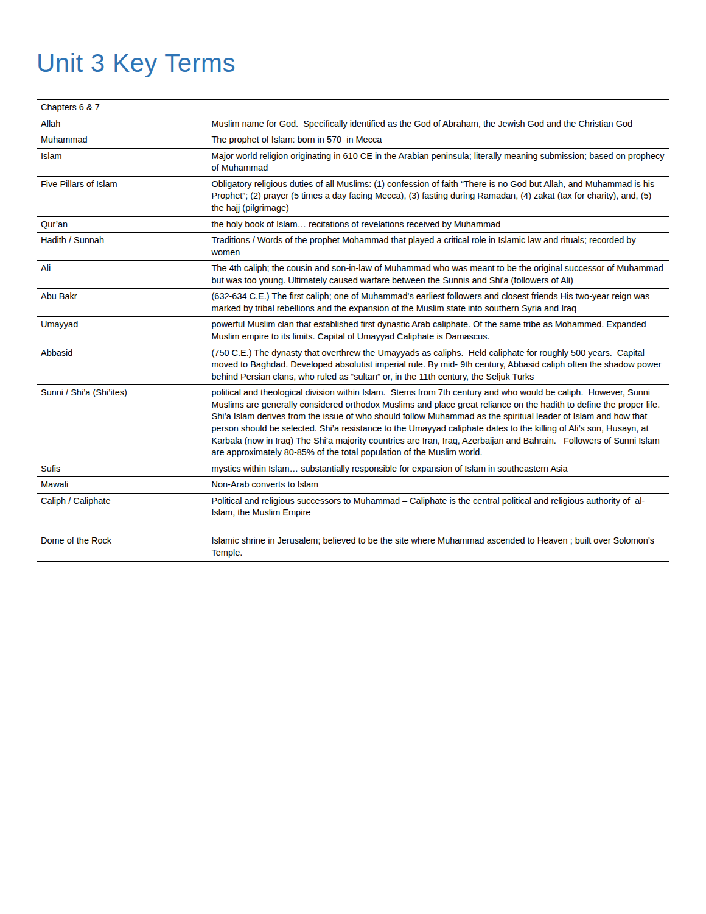Unit 3 Key Terms
| Chapters 6 & 7 |
| Allah | Muslim name for God. Specifically identified as the God of Abraham, the Jewish God and the Christian God |
| Muhammad | The prophet of Islam: born in 570 in Mecca |
| Islam | Major world religion originating in 610 CE in the Arabian peninsula; literally meaning submission; based on prophecy of Muhammad |
| Five Pillars of Islam | Obligatory religious duties of all Muslims: (1) confession of faith “There is no God but Allah, and Muhammad is his Prophet”; (2) prayer (5 times a day facing Mecca), (3) fasting during Ramadan, (4) zakat (tax for charity), and, (5) the hajj (pilgrimage) |
| Qur’an | the holy book of Islam… recitations of revelations received by Muhammad |
| Hadith / Sunnah | Traditions / Words of the prophet Mohammad that played a critical role in Islamic law and rituals; recorded by women |
| Ali | The 4th caliph; the cousin and son-in-law of Muhammad who was meant to be the original successor of Muhammad but was too young. Ultimately caused warfare between the Sunnis and Shi'a (followers of Ali) |
| Abu Bakr | (632-634 C.E.) The first caliph; one of Muhammad's earliest followers and closest friends His two-year reign was marked by tribal rebellions and the expansion of the Muslim state into southern Syria and Iraq |
| Umayyad | powerful Muslim clan that established first dynastic Arab caliphate. Of the same tribe as Mohammed. Expanded Muslim empire to its limits. Capital of Umayyad Caliphate is Damascus. |
| Abbasid | (750 C.E.) The dynasty that overthrew the Umayyads as caliphs. Held caliphate for roughly 500 years. Capital moved to Baghdad. Developed absolutist imperial rule. By mid- 9th century, Abbasid caliph often the shadow power behind Persian clans, who ruled as “sultan” or, in the 11th century, the Seljuk Turks |
| Sunni / Shi’a (Shi’ites) | political and theological division within Islam. Stems from 7th century and who would be caliph. However, Sunni Muslims are generally considered orthodox Muslims and place great reliance on the hadith to define the proper life. Shi’a Islam derives from the issue of who should follow Muhammad as the spiritual leader of Islam and how that person should be selected. Shi’a resistance to the Umayyad caliphate dates to the killing of Ali’s son, Husayn, at Karbala (now in Iraq) The Shi’a majority countries are Iran, Iraq, Azerbaijan and Bahrain. Followers of Sunni Islam are approximately 80-85% of the total population of the Muslim world. |
| Sufis | mystics within Islam… substantially responsible for expansion of Islam in southeastern Asia |
| Mawali | Non-Arab converts to Islam |
| Caliph / Caliphate | Political and religious successors to Muhammad – Caliphate is the central political and religious authority of al-Islam, the Muslim Empire |
| Dome of the Rock | Islamic shrine in Jerusalem; believed to be the site where Muhammad ascended to Heaven ; built over Solomon’s Temple. |